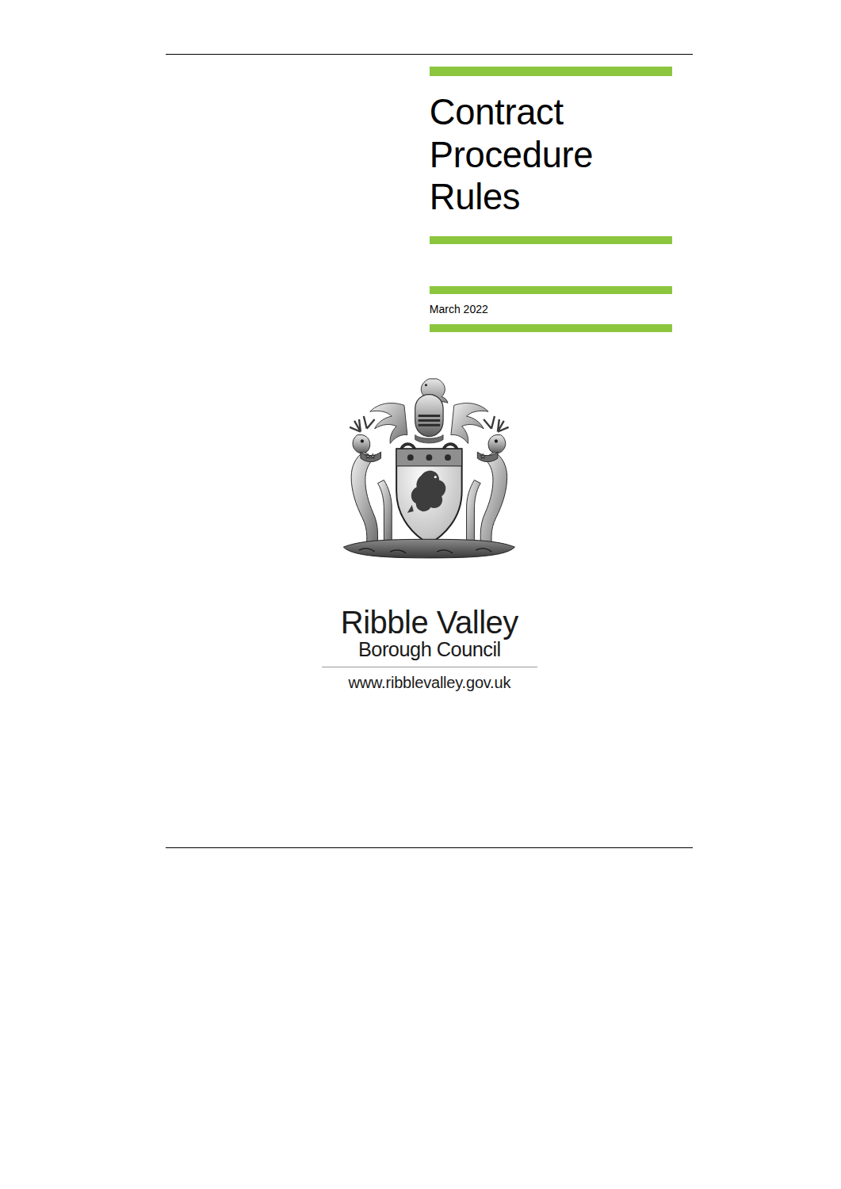Contract
Procedure
Rules
March 2022
★★ ★
Ribble Valley Borough Council
www.ribblevalley.gov.uk